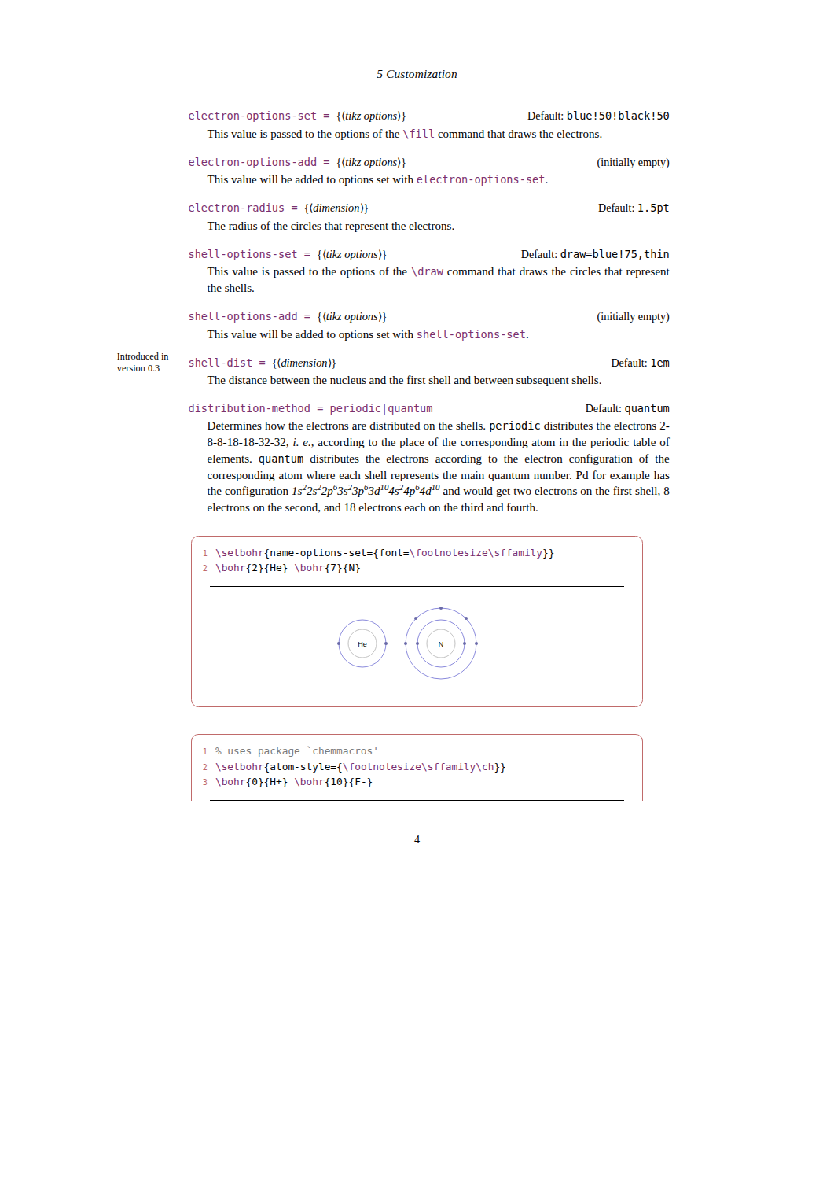5 Customization
electron-options-set = {⟨tikz options⟩}
Default: blue!50!black!50
This value is passed to the options of the \fill command that draws the electrons.
electron-options-add = {⟨tikz options⟩}
(initially empty)
This value will be added to options set with electron-options-set.
electron-radius = {⟨dimension⟩}
Default: 1.5pt
The radius of the circles that represent the electrons.
shell-options-set = {⟨tikz options⟩}
Default: draw=blue!75,thin
This value is passed to the options of the \draw command that draws the circles that represent the shells.
shell-options-add = {⟨tikz options⟩}
(initially empty)
This value will be added to options set with shell-options-set.
shell-dist = {⟨dimension⟩}
Default: 1em
The distance between the nucleus and the first shell and between subsequent shells.
distribution-method = periodic|quantum
Default: quantum
Determines how the electrons are distributed on the shells. periodic distributes the electrons 2-8-8-18-18-32-32, i. e., according to the place of the corresponding atom in the periodic table of elements. quantum distributes the electrons according to the electron configuration of the corresponding atom where each shell represents the main quantum number. Pd for example has the configuration 1s22s22p63s23p63d104s24p64d10 and would get two electrons on the first shell, 8 electrons on the second, and 18 electrons each on the third and fourth.
Introduced in
version 0.3
1\setbohr{name-options-set={font=\footnotesize\sffamily}}
2\bohr{2}{He} \bohr{7}{N}
He N
1% uses package `chemmacros'
2\setbohr{atom-style={\footnotesize\sffamily\ch}}
3\bohr{0}{H+} \bohr{10}{F-}
4